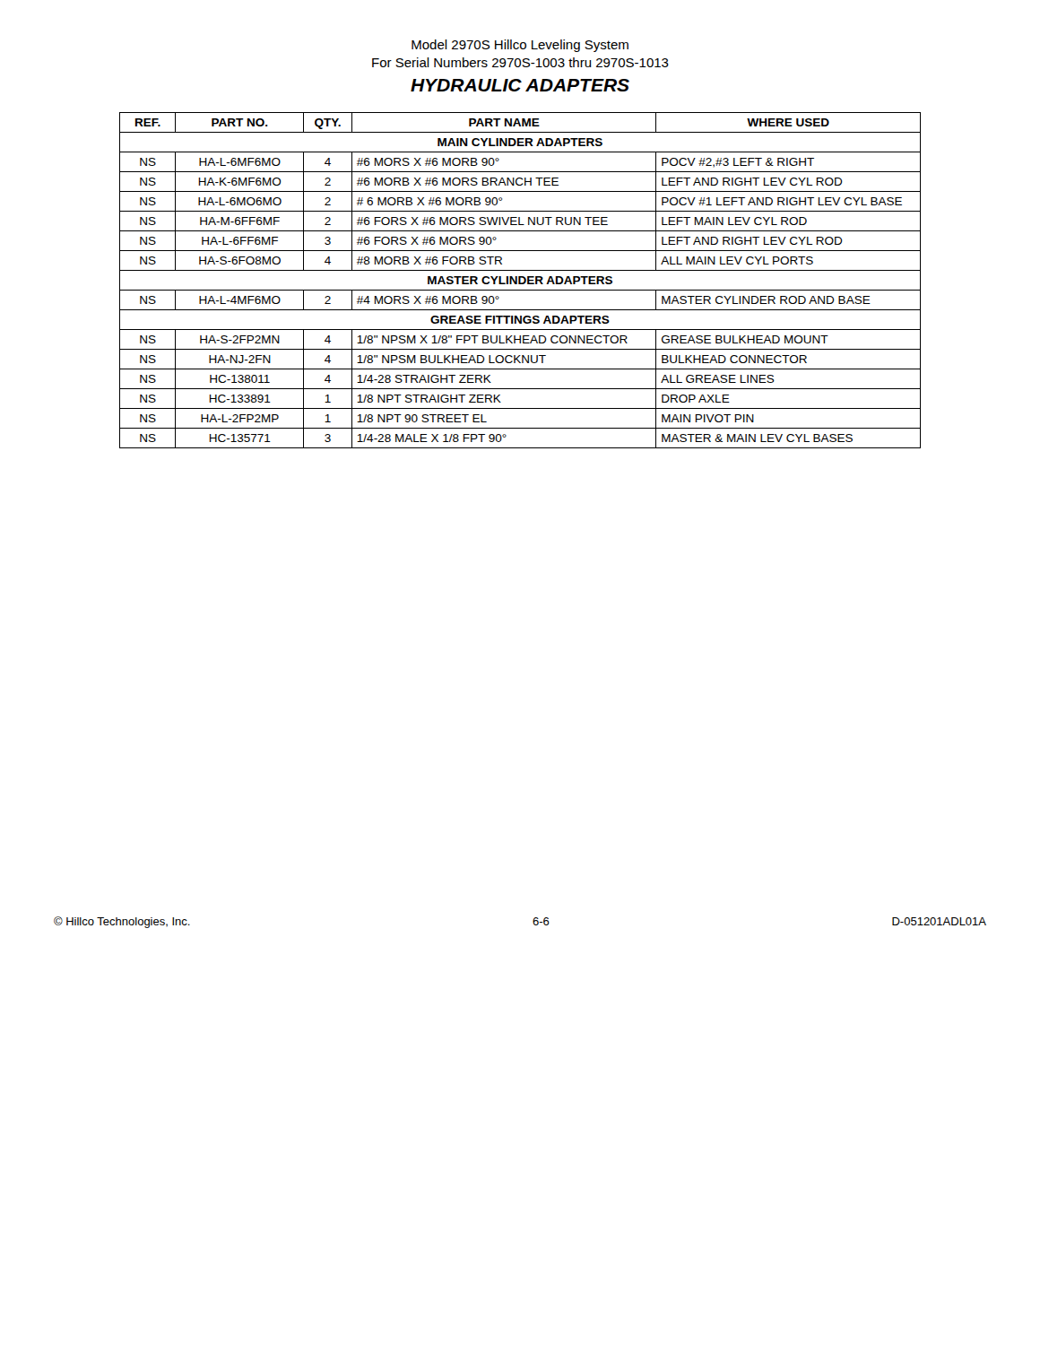Model 2970S Hillco Leveling System
For Serial Numbers 2970S-1003 thru 2970S-1013
HYDRAULIC ADAPTERS
| REF. | PART NO. | QTY. | PART NAME | WHERE USED |
| --- | --- | --- | --- | --- |
| MAIN CYLINDER ADAPTERS |
| NS | HA-L-6MF6MO | 4 | #6 MORS X #6 MORB 90° | POCV #2,#3 LEFT & RIGHT |
| NS | HA-K-6MF6MO | 2 | #6 MORB X #6 MORS BRANCH TEE | LEFT AND RIGHT LEV CYL ROD |
| NS | HA-L-6MO6MO | 2 | # 6 MORB X #6 MORB 90° | POCV #1 LEFT AND RIGHT LEV CYL BASE |
| NS | HA-M-6FF6MF | 2 | #6 FORS X #6 MORS SWIVEL NUT RUN TEE | LEFT MAIN LEV CYL ROD |
| NS | HA-L-6FF6MF | 3 | #6 FORS X #6 MORS 90° | LEFT AND RIGHT LEV CYL ROD |
| NS | HA-S-6FO8MO | 4 | #8 MORB X #6 FORB STR | ALL MAIN LEV CYL PORTS |
| MASTER CYLINDER ADAPTERS |
| NS | HA-L-4MF6MO | 2 | #4 MORS X #6 MORB 90° | MASTER CYLINDER ROD AND BASE |
| GREASE FITTINGS ADAPTERS |
| NS | HA-S-2FP2MN | 4 | 1/8" NPSM X 1/8" FPT BULKHEAD CONNECTOR | GREASE BULKHEAD MOUNT |
| NS | HA-NJ-2FN | 4 | 1/8" NPSM BULKHEAD LOCKNUT | BULKHEAD CONNECTOR |
| NS | HC-138011 | 4 | 1/4-28 STRAIGHT ZERK | ALL GREASE LINES |
| NS | HC-133891 | 1 | 1/8 NPT STRAIGHT ZERK | DROP AXLE |
| NS | HA-L-2FP2MP | 1 | 1/8 NPT 90 STREET EL | MAIN PIVOT PIN |
| NS | HC-135771 | 3 | 1/4-28 MALE X 1/8 FPT 90° | MASTER & MAIN LEV CYL BASES |
© Hillco Technologies, Inc.
6-6
D-051201ADL01A